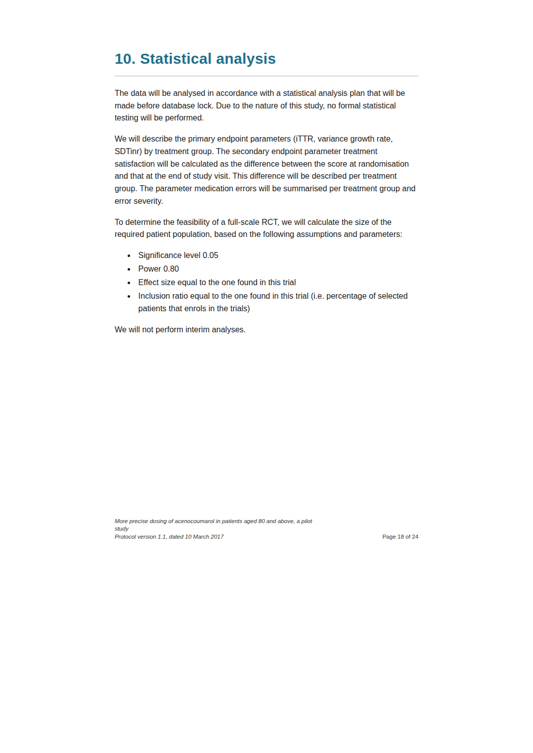10. Statistical analysis
The data will be analysed in accordance with a statistical analysis plan that will be made before database lock. Due to the nature of this study, no formal statistical testing will be performed.
We will describe the primary endpoint parameters (iTTR, variance growth rate, SDTinr) by treatment group. The secondary endpoint parameter treatment satisfaction will be calculated as the difference between the score at randomisation and that at the end of study visit. This difference will be described per treatment group. The parameter medication errors will be summarised per treatment group and error severity.
To determine the feasibility of a full-scale RCT, we will calculate the size of the required patient population, based on the following assumptions and parameters:
Significance level 0.05
Power 0.80
Effect size equal to the one found in this trial
Inclusion ratio equal to the one found in this trial (i.e. percentage of selected patients that enrols in the trials)
We will not perform interim analyses.
More precise dosing of acenocoumarol in patients aged 80 and above, a pilot study
Protocol version 1.1, dated 10 March 2017
Page 18 of 24